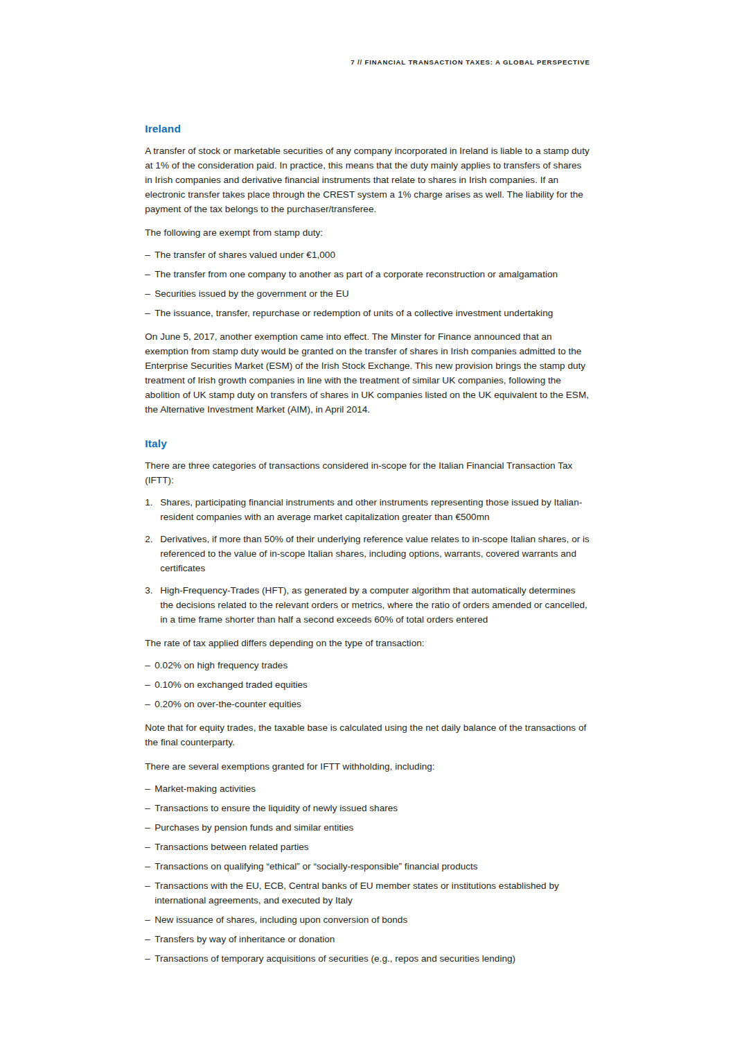7 // Financial Transaction Taxes: A Global Perspective
Ireland
A transfer of stock or marketable securities of any company incorporated in Ireland is liable to a stamp duty at 1% of the consideration paid. In practice, this means that the duty mainly applies to transfers of shares in Irish companies and derivative financial instruments that relate to shares in Irish companies. If an electronic transfer takes place through the CREST system a 1% charge arises as well. The liability for the payment of the tax belongs to the purchaser/transferee.
The following are exempt from stamp duty:
The transfer of shares valued under €1,000
The transfer from one company to another as part of a corporate reconstruction or amalgamation
Securities issued by the government or the EU
The issuance, transfer, repurchase or redemption of units of a collective investment undertaking
On June 5, 2017, another exemption came into effect. The Minster for Finance announced that an exemption from stamp duty would be granted on the transfer of shares in Irish companies admitted to the Enterprise Securities Market (ESM) of the Irish Stock Exchange. This new provision brings the stamp duty treatment of Irish growth companies in line with the treatment of similar UK companies, following the abolition of UK stamp duty on transfers of shares in UK companies listed on the UK equivalent to the ESM, the Alternative Investment Market (AIM), in April 2014.
Italy
There are three categories of transactions considered in-scope for the Italian Financial Transaction Tax (IFTT):
Shares, participating financial instruments and other instruments representing those issued by Italian-resident companies with an average market capitalization greater than €500mn
Derivatives, if more than 50% of their underlying reference value relates to in-scope Italian shares, or is referenced to the value of in-scope Italian shares, including options, warrants, covered warrants and certificates
High-Frequency-Trades (HFT), as generated by a computer algorithm that automatically determines the decisions related to the relevant orders or metrics, where the ratio of orders amended or cancelled, in a time frame shorter than half a second exceeds 60% of total orders entered
The rate of tax applied differs depending on the type of transaction:
0.02% on high frequency trades
0.10% on exchanged traded equities
0.20% on over-the-counter equities
Note that for equity trades, the taxable base is calculated using the net daily balance of the transactions of the final counterparty.
There are several exemptions granted for IFTT withholding, including:
Market-making activities
Transactions to ensure the liquidity of newly issued shares
Purchases by pension funds and similar entities
Transactions between related parties
Transactions on qualifying “ethical” or “socially-responsible” financial products
Transactions with the EU, ECB, Central banks of EU member states or institutions established by international agreements, and executed by Italy
New issuance of shares, including upon conversion of bonds
Transfers by way of inheritance or donation
Transactions of temporary acquisitions of securities (e.g., repos and securities lending)